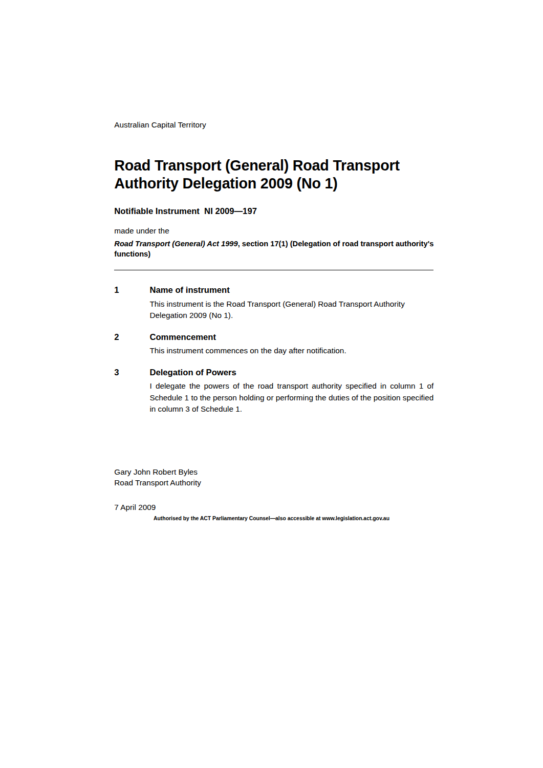Australian Capital Territory
Road Transport (General) Road Transport Authority Delegation 2009 (No 1)
Notifiable Instrument NI 2009—197
made under the
Road Transport (General) Act 1999, section 17(1) (Delegation of road transport authority's functions)
1 Name of instrument
This instrument is the Road Transport (General) Road Transport Authority Delegation 2009 (No 1).
2 Commencement
This instrument commences on the day after notification.
3 Delegation of Powers
I delegate the powers of the road transport authority specified in column 1 of Schedule 1 to the person holding or performing the duties of the position specified in column 3 of Schedule 1.
Gary John Robert Byles
Road Transport Authority
7 April 2009
Authorised by the ACT Parliamentary Counsel—also accessible at www.legislation.act.gov.au